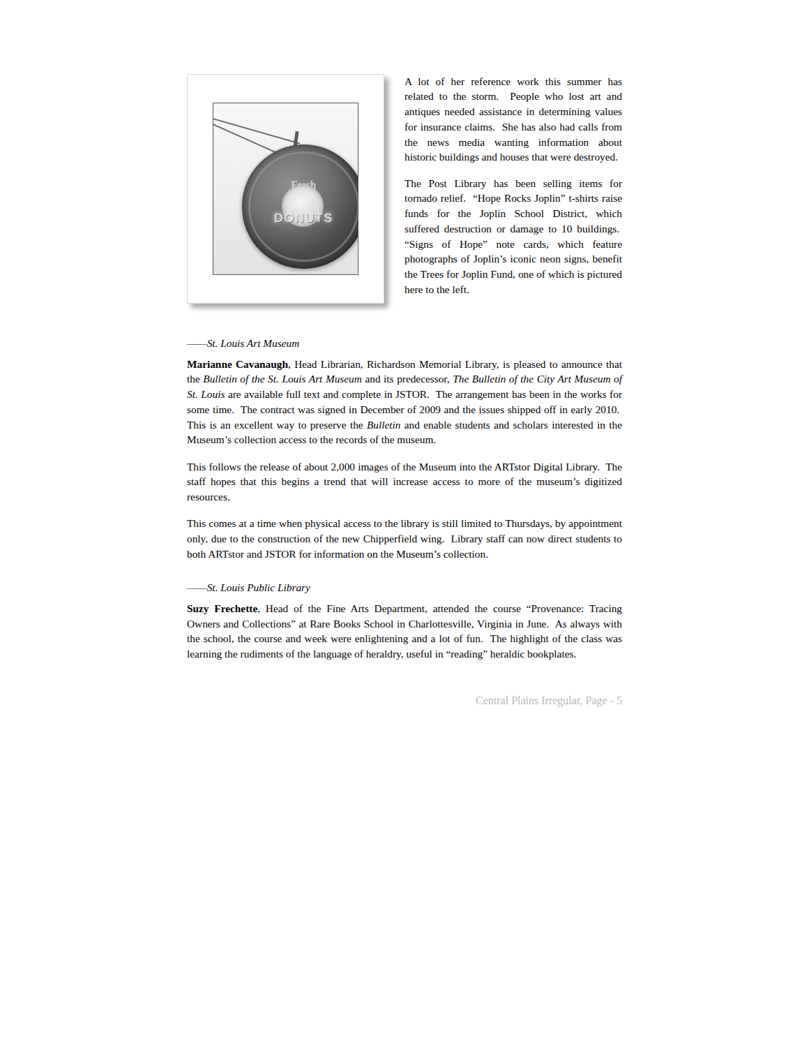Fresh
DONUTS
A lot of her reference work this summer has related to the storm. People who lost art and antiques needed assistance in determining values for insurance claims. She has also had calls from the news media wanting information about historic buildings and houses that were destroyed.
The Post Library has been selling items for tornado relief. “Hope Rocks Joplin” t-shirts raise funds for the Joplin School District, which suffered destruction or damage to 10 buildings. “Signs of Hope” note cards, which feature photographs of Joplin’s iconic neon signs, benefit the Trees for Joplin Fund, one of which is pictured here to the left.
——St. Louis Art Museum
Marianne Cavanaugh, Head Librarian, Richardson Memorial Library, is pleased to announce that the Bulletin of the St. Louis Art Museum and its predecessor, The Bulletin of the City Art Museum of St. Louis are available full text and complete in JSTOR. The arrangement has been in the works for some time. The contract was signed in December of 2009 and the issues shipped off in early 2010. This is an excellent way to preserve the Bulletin and enable students and scholars interested in the Museum’s collection access to the records of the museum.
This follows the release of about 2,000 images of the Museum into the ARTstor Digital Library. The staff hopes that this begins a trend that will increase access to more of the museum’s digitized resources.
This comes at a time when physical access to the library is still limited to Thursdays, by appointment only, due to the construction of the new Chipperfield wing. Library staff can now direct students to both ARTstor and JSTOR for information on the Museum’s collection.
——St. Louis Public Library
Suzy Frechette, Head of the Fine Arts Department, attended the course “Provenance: Tracing Owners and Collections” at Rare Books School in Charlottesville, Virginia in June. As always with the school, the course and week were enlightening and a lot of fun. The highlight of the class was learning the rudiments of the language of heraldry, useful in “reading” heraldic bookplates.
Central Plains Irregular, Page - 5